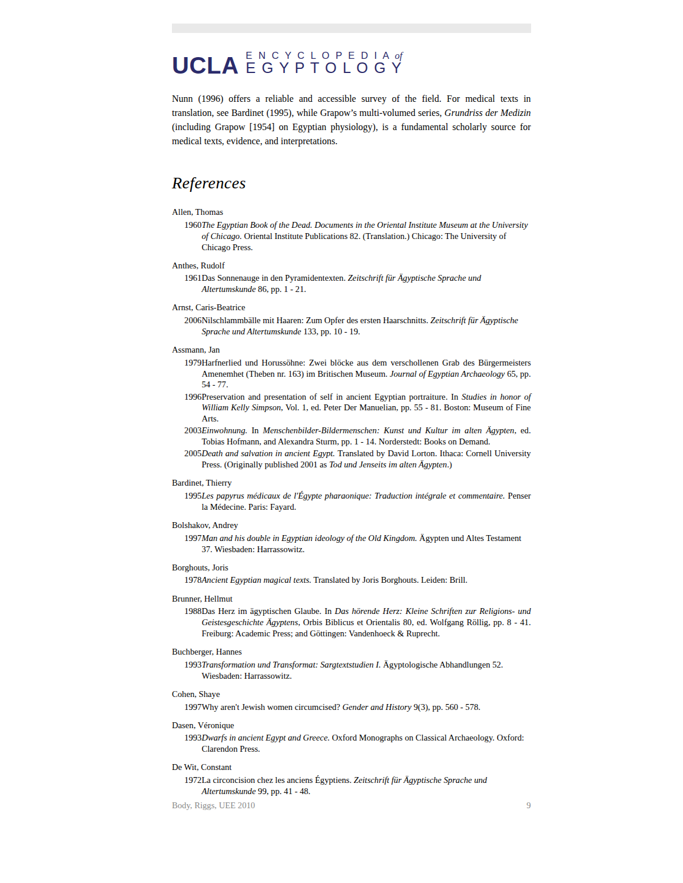UCLA
E N C Y C L O P E D I A of
E G Y P T O L O G Y
Nunn (1996) offers a reliable and accessible survey of the field. For medical texts in translation, see Bardinet (1995), while Grapow’s multi-volumed series, Grundriss der Medizin (including Grapow [1954] on Egyptian physiology), is a fundamental scholarly source for medical texts, evidence, and interpretations.
References
Allen, Thomas
1960
The Egyptian Book of the Dead. Documents in the Oriental Institute Museum at the University of Chicago. Oriental Institute Publications 82. (Translation.) Chicago: The University of Chicago Press.
Anthes, Rudolf
1961
Das Sonnenauge in den Pyramidentexten. Zeitschrift für Ägyptische Sprache und Altertumskunde 86, pp. 1 - 21.
Arnst, Caris-Beatrice
2006
Nilschlammbälle mit Haaren: Zum Opfer des ersten Haarschnitts. Zeitschrift für Ägyptische Sprache und Altertumskunde 133, pp. 10 - 19.
Assmann, Jan
1979
Harfnerlied und Horussöhne: Zwei blöcke aus dem verschollenen Grab des Bürgermeisters Amenemhet (Theben nr. 163) im Britischen Museum. Journal of Egyptian Archaeology 65, pp. 54 - 77.
1996
Preservation and presentation of self in ancient Egyptian portraiture. In Studies in honor of William Kelly Simpson, Vol. 1, ed. Peter Der Manuelian, pp. 55 - 81. Boston: Museum of Fine Arts.
2003
Einwohnung. In Menschenbilder-Bildermenschen: Kunst und Kultur im alten Ägypten, ed. Tobias Hofmann, and Alexandra Sturm, pp. 1 - 14. Norderstedt: Books on Demand.
2005
Death and salvation in ancient Egypt. Translated by David Lorton. Ithaca: Cornell University Press. (Originally published 2001 as Tod und Jenseits im alten Ägypten.)
Bardinet, Thierry
1995
Les papyrus médicaux de l'Égypte pharaonique: Traduction intégrale et commentaire. Penser la Médecine. Paris: Fayard.
Bolshakov, Andrey
1997
Man and his double in Egyptian ideology of the Old Kingdom. Ägypten und Altes Testament 37. Wiesbaden: Harrassowitz.
Borghouts, Joris
1978
Ancient Egyptian magical texts. Translated by Joris Borghouts. Leiden: Brill.
Brunner, Hellmut
1988
Das Herz im ägyptischen Glaube. In Das hörende Herz: Kleine Schriften zur Religions- und Geistesgeschichte Ägyptens, Orbis Biblicus et Orientalis 80, ed. Wolfgang Röllig, pp. 8 - 41. Freiburg: Academic Press; and Göttingen: Vandenhoeck & Ruprecht.
Buchberger, Hannes
1993
Transformation und Transformat: Sargtextstudien I. Ägyptologische Abhandlungen 52. Wiesbaden: Harrassowitz.
Cohen, Shaye
1997
Why aren't Jewish women circumcised? Gender and History 9(3), pp. 560 - 578.
Dasen, Véronique
1993
Dwarfs in ancient Egypt and Greece. Oxford Monographs on Classical Archaeology. Oxford: Clarendon Press.
De Wit, Constant
1972
La circoncision chez les anciens Égyptiens. Zeitschrift für Ägyptische Sprache und Altertumskunde 99, pp. 41 - 48.
Body, Riggs, UEE 2010
9